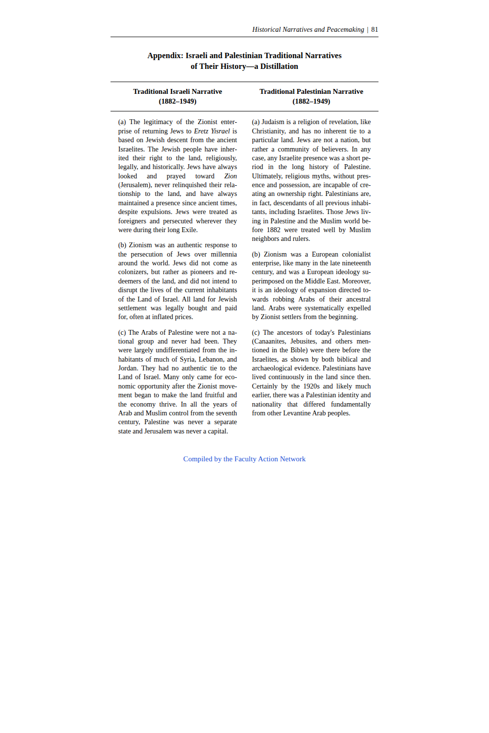Historical Narratives and Peacemaking|81
Appendix: Israeli and Palestinian Traditional Narratives
of Their History—a Distillation
| Traditional Israeli Narrative (1882–1949) | Traditional Palestinian Narrative (1882–1949) |
| --- | --- |
| (a) The legitimacy of the Zionist enterprise of returning Jews to Eretz Yisrael is based on Jewish descent from the ancient Israelites. The Jewish people have inherited their right to the land, religiously, legally, and historically. Jews have always looked and prayed toward Zion (Jerusalem), never relinquished their relationship to the land, and have always maintained a presence since ancient times, despite expulsions. Jews were treated as foreigners and persecuted wherever they were during their long Exile. (b) Zionism was an authentic response to the persecution of Jews over millennia around the world. Jews did not come as colonizers, but rather as pioneers and redeemers of the land, and did not intend to disrupt the lives of the current inhabitants of the Land of Israel. All land for Jewish settlement was legally bought and paid for, often at inflated prices. (c) The Arabs of Palestine were not a national group and never had been. They were largely undifferentiated from the inhabitants of much of Syria, Lebanon, and Jordan. They had no authentic tie to the Land of Israel. Many only came for economic opportunity after the Zionist movement began to make the land fruitful and the economy thrive. In all the years of Arab and Muslim control from the seventh century, Palestine was never a separate state and Jerusalem was never a capital. | (a) Judaism is a religion of revelation, like Christianity, and has no inherent tie to a particular land. Jews are not a nation, but rather a community of believers. In any case, any Israelite presence was a short period in the long history of Palestine. Ultimately, religious myths, without presence and possession, are incapable of creating an ownership right. Palestinians are, in fact, descendants of all previous inhabitants, including Israelites. Those Jews living in Palestine and the Muslim world before 1882 were treated well by Muslim neighbors and rulers. (b) Zionism was a European colonialist enterprise, like many in the late nineteenth century, and was a European ideology superimposed on the Middle East. Moreover, it is an ideology of expansion directed towards robbing Arabs of their ancestral land. Arabs were systematically expelled by Zionist settlers from the beginning. (c) The ancestors of today's Palestinians (Canaanites, Jebusites, and others mentioned in the Bible) were there before the Israelites, as shown by both biblical and archaeological evidence. Palestinians have lived continuously in the land since then. Certainly by the 1920s and likely much earlier, there was a Palestinian identity and nationality that differed fundamentally from other Levantine Arab peoples. |
Compiled by the Faculty Action Network